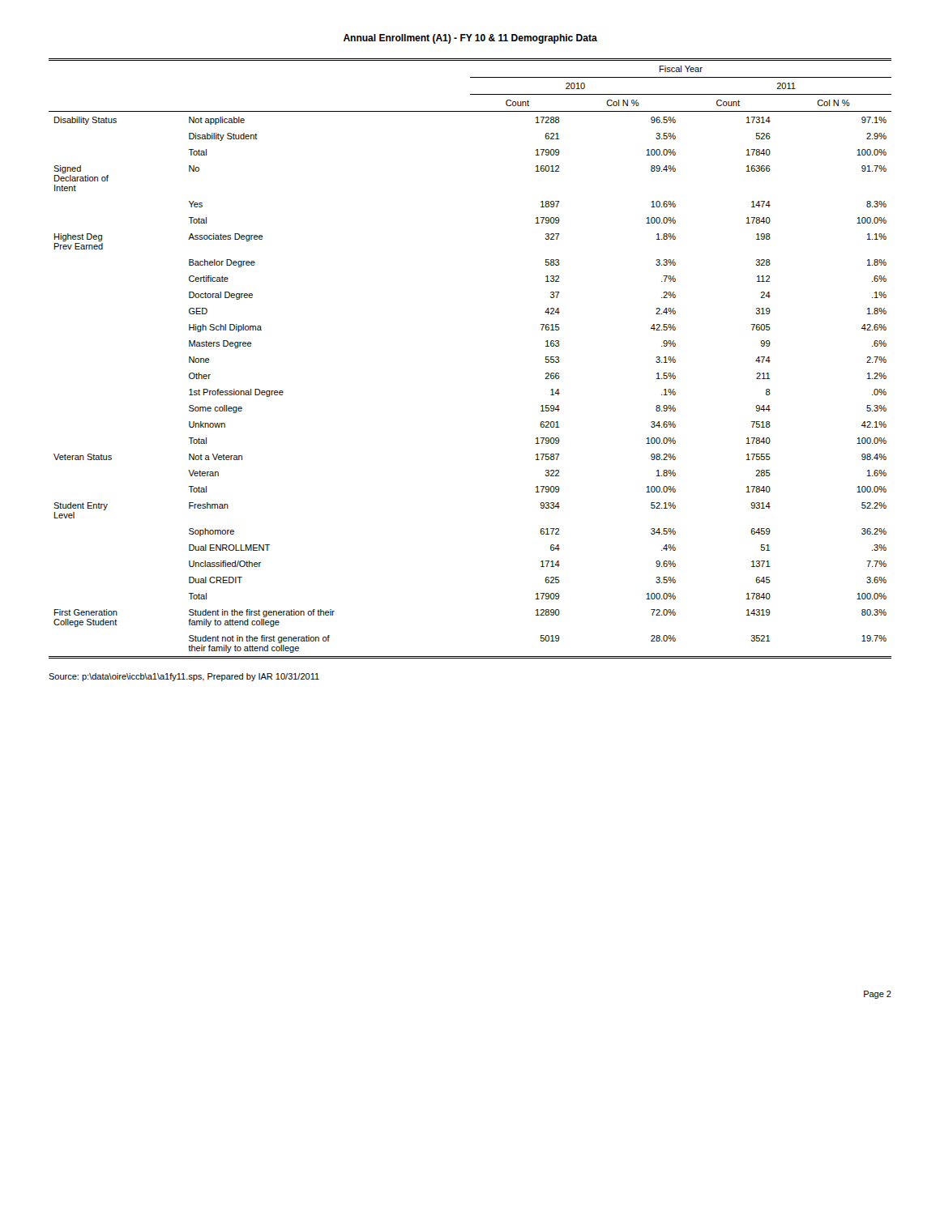Annual Enrollment (A1) - FY 10 & 11 Demographic Data
| | | Fiscal Year |
| --- | --- | --- |
| | | 2010 | 2011 |
| | | Count | Col N % | Count | Col N % |
| Disability Status | Not applicable | 17288 | 96.5% | 17314 | 97.1% |
| | Disability Student | 621 | 3.5% | 526 | 2.9% |
| | Total | 17909 | 100.0% | 17840 | 100.0% |
| Signed Declaration of Intent | No | 16012 | 89.4% | 16366 | 91.7% |
| | Yes | 1897 | 10.6% | 1474 | 8.3% |
| | Total | 17909 | 100.0% | 17840 | 100.0% |
| Highest Deg Prev Earned | Associates Degree | 327 | 1.8% | 198 | 1.1% |
| | Bachelor Degree | 583 | 3.3% | 328 | 1.8% |
| | Certificate | 132 | .7% | 112 | .6% |
| | Doctoral Degree | 37 | .2% | 24 | .1% |
| | GED | 424 | 2.4% | 319 | 1.8% |
| | High Schl Diploma | 7615 | 42.5% | 7605 | 42.6% |
| | Masters Degree | 163 | .9% | 99 | .6% |
| | None | 553 | 3.1% | 474 | 2.7% |
| | Other | 266 | 1.5% | 211 | 1.2% |
| | 1st Professional Degree | 14 | .1% | 8 | .0% |
| | Some college | 1594 | 8.9% | 944 | 5.3% |
| | Unknown | 6201 | 34.6% | 7518 | 42.1% |
| | Total | 17909 | 100.0% | 17840 | 100.0% |
| Veteran Status | Not a Veteran | 17587 | 98.2% | 17555 | 98.4% |
| | Veteran | 322 | 1.8% | 285 | 1.6% |
| | Total | 17909 | 100.0% | 17840 | 100.0% |
| Student Entry Level | Freshman | 9334 | 52.1% | 9314 | 52.2% |
| | Sophomore | 6172 | 34.5% | 6459 | 36.2% |
| | Dual ENROLLMENT | 64 | .4% | 51 | .3% |
| | Unclassified/Other | 1714 | 9.6% | 1371 | 7.7% |
| | Dual CREDIT | 625 | 3.5% | 645 | 3.6% |
| | Total | 17909 | 100.0% | 17840 | 100.0% |
| First Generation College Student | Student in the first generation of their family to attend college | 12890 | 72.0% | 14319 | 80.3% |
| | Student not in the first generation of their family to attend college | 5019 | 28.0% | 3521 | 19.7% |
Source: p:\data\oire\iccb\a1\a1fy11.sps, Prepared by IAR 10/31/2011
Page 2